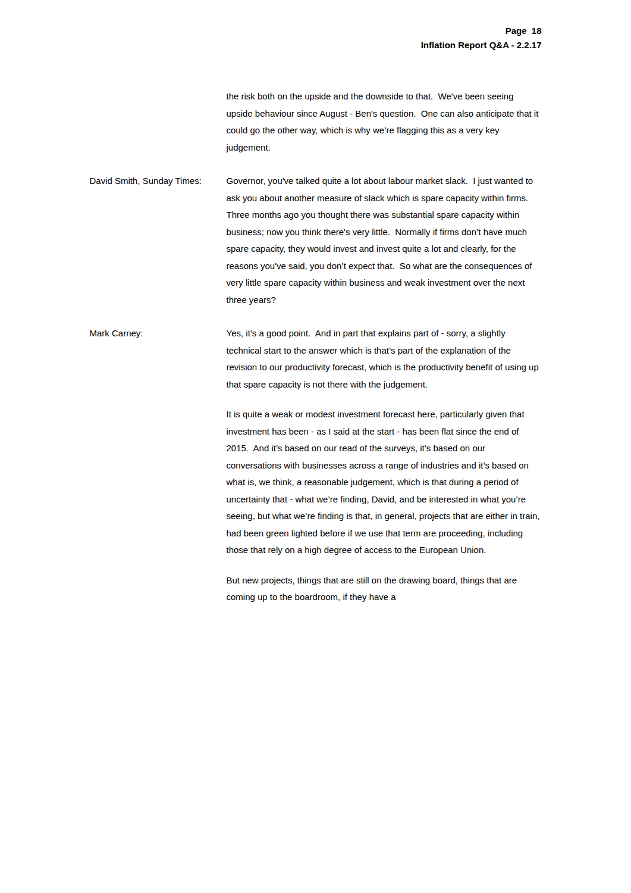Page 18
Inflation Report Q&A - 2.2.17
the risk both on the upside and the downside to that. We've been seeing upside behaviour since August - Ben's question. One can also anticipate that it could go the other way, which is why we’re flagging this as a very key judgement.
David Smith, Sunday Times:
Governor, you've talked quite a lot about labour market slack. I just wanted to ask you about another measure of slack which is spare capacity within firms. Three months ago you thought there was substantial spare capacity within business; now you think there's very little. Normally if firms don’t have much spare capacity, they would invest and invest quite a lot and clearly, for the reasons you've said, you don’t expect that. So what are the consequences of very little spare capacity within business and weak investment over the next three years?
Mark Carney:
Yes, it’s a good point. And in part that explains part of - sorry, a slightly technical start to the answer which is that’s part of the explanation of the revision to our productivity forecast, which is the productivity benefit of using up that spare capacity is not there with the judgement.
It is quite a weak or modest investment forecast here, particularly given that investment has been - as I said at the start - has been flat since the end of 2015. And it’s based on our read of the surveys, it’s based on our conversations with businesses across a range of industries and it’s based on what is, we think, a reasonable judgement, which is that during a period of uncertainty that - what we’re finding, David, and be interested in what you’re seeing, but what we’re finding is that, in general, projects that are either in train, had been green lighted before if we use that term are proceeding, including those that rely on a high degree of access to the European Union.
But new projects, things that are still on the drawing board, things that are coming up to the boardroom, if they have a